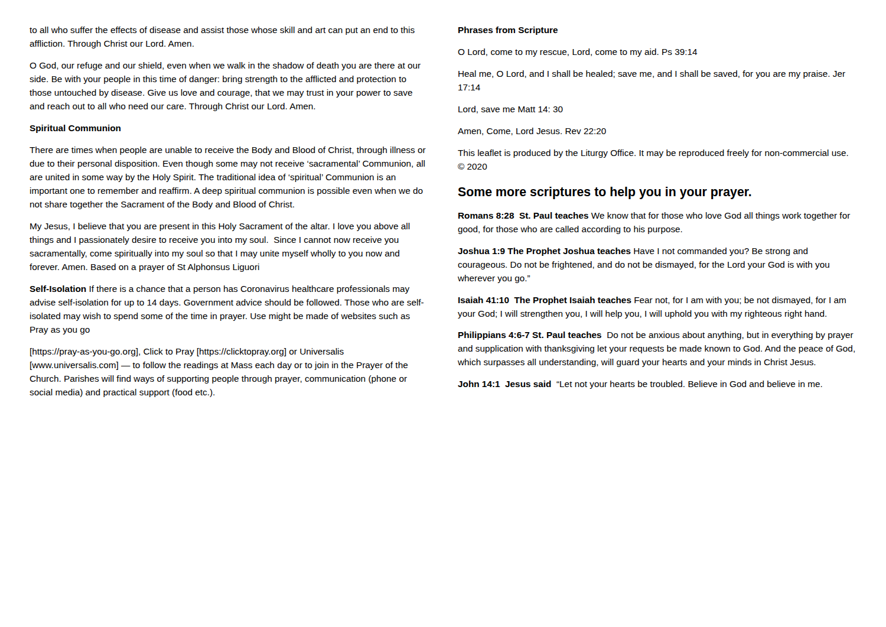to all who suffer the effects of disease and assist those whose skill and art can put an end to this affliction. Through Christ our Lord. Amen.
O God, our refuge and our shield, even when we walk in the shadow of death you are there at our side. Be with your people in this time of danger: bring strength to the afflicted and protection to those untouched by disease. Give us love and courage, that we may trust in your power to save and reach out to all who need our care. Through Christ our Lord. Amen.
Spiritual Communion
There are times when people are unable to receive the Body and Blood of Christ, through illness or due to their personal disposition. Even though some may not receive ‘sacramental’ Communion, all are united in some way by the Holy Spirit. The traditional idea of ‘spiritual’ Communion is an important one to remember and reaffirm. A deep spiritual communion is possible even when we do not share together the Sacrament of the Body and Blood of Christ.
My Jesus, I believe that you are present in this Holy Sacrament of the altar. I love you above all things and I passionately desire to receive you into my soul. Since I cannot now receive you sacramentally, come spiritually into my soul so that I may unite myself wholly to you now and forever. Amen. Based on a prayer of St Alphonsus Liguori
Self-Isolation If there is a chance that a person has Coronavirus healthcare professionals may advise self-isolation for up to 14 days. Government advice should be followed. Those who are self-isolated may wish to spend some of the time in prayer. Use might be made of websites such as Pray as you go
[https://pray-as-you-go.org], Click to Pray [https://clicktopray.org] or Universalis [www.universalis.com] — to follow the readings at Mass each day or to join in the Prayer of the Church. Parishes will find ways of supporting people through prayer, communication (phone or social media) and practical support (food etc.).
Phrases from Scripture
O Lord, come to my rescue, Lord, come to my aid. Ps 39:14
Heal me, O Lord, and I shall be healed; save me, and I shall be saved, for you are my praise. Jer 17:14
Lord, save me Matt 14: 30
Amen, Come, Lord Jesus. Rev 22:20
This leaflet is produced by the Liturgy Office. It may be reproduced freely for non-commercial use. © 2020
Some more scriptures to help you in your prayer.
Romans 8:28 St. Paul teaches We know that for those who love God all things work together for good, for those who are called according to his purpose.
Joshua 1:9 The Prophet Joshua teaches Have I not commanded you? Be strong and courageous. Do not be frightened, and do not be dismayed, for the Lord your God is with you wherever you go.”
Isaiah 41:10 The Prophet Isaiah teaches Fear not, for I am with you; be not dismayed, for I am your God; I will strengthen you, I will help you, I will uphold you with my righteous right hand.
Philippians 4:6-7 St. Paul teaches Do not be anxious about anything, but in everything by prayer and supplication with thanksgiving let your requests be made known to God. And the peace of God, which surpasses all understanding, will guard your hearts and your minds in Christ Jesus.
John 14:1 Jesus said “Let not your hearts be troubled. Believe in God and believe in me.